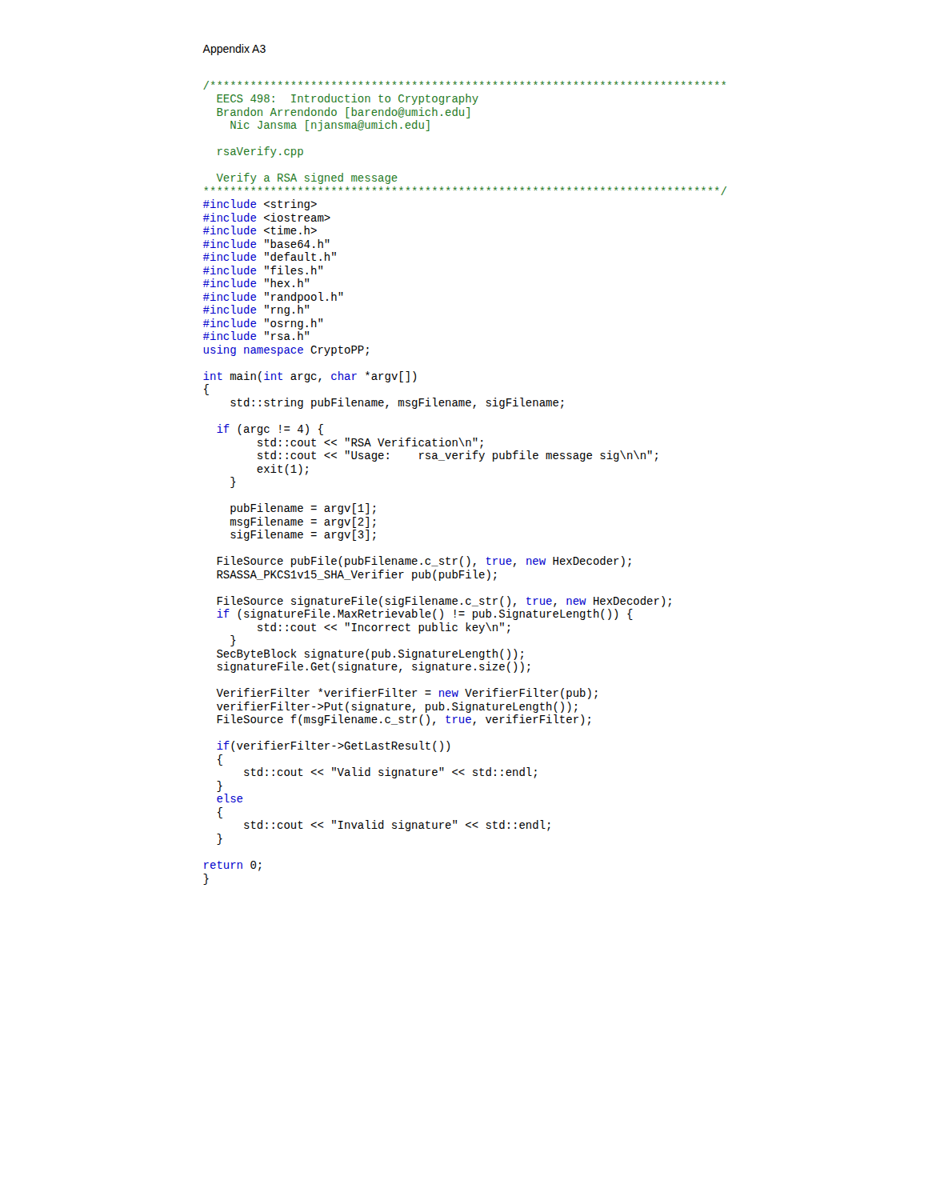Appendix A3
/*****************************************************************************
  EECS 498:  Introduction to Cryptography
  Brandon Arrendondo [barendo@umich.edu]
    Nic Jansma [njansma@umich.edu]

  rsaVerify.cpp

  Verify a RSA signed message
*****************************************************************************/
#include <string>
#include <iostream>
#include <time.h>
#include "base64.h"
#include "default.h"
#include "files.h"
#include "hex.h"
#include "randpool.h"
#include "rng.h"
#include "osrng.h"
#include "rsa.h"
using namespace CryptoPP;

int main(int argc, char *argv[])
{
    std::string pubFilename, msgFilename, sigFilename;

  if (argc != 4) {
        std::cout << "RSA Verification\n";
        std::cout << "Usage:    rsa_verify pubfile message sig\n\n";
        exit(1);
    }

    pubFilename = argv[1];
    msgFilename = argv[2];
    sigFilename = argv[3];

  FileSource pubFile(pubFilename.c_str(), true, new HexDecoder);
  RSASSA_PKCS1v15_SHA_Verifier pub(pubFile);

  FileSource signatureFile(sigFilename.c_str(), true, new HexDecoder);
  if (signatureFile.MaxRetrievable() != pub.SignatureLength()) {
        std::cout << "Incorrect public key\n";
    }
  SecByteBlock signature(pub.SignatureLength());
  signatureFile.Get(signature, signature.size());

  VerifierFilter *verifierFilter = new VerifierFilter(pub);
  verifierFilter->Put(signature, pub.SignatureLength());
  FileSource f(msgFilename.c_str(), true, verifierFilter);

  if(verifierFilter->GetLastResult())
  {
      std::cout << "Valid signature" << std::endl;
  }
  else
  {
      std::cout << "Invalid signature" << std::endl;
  }

return 0;
}